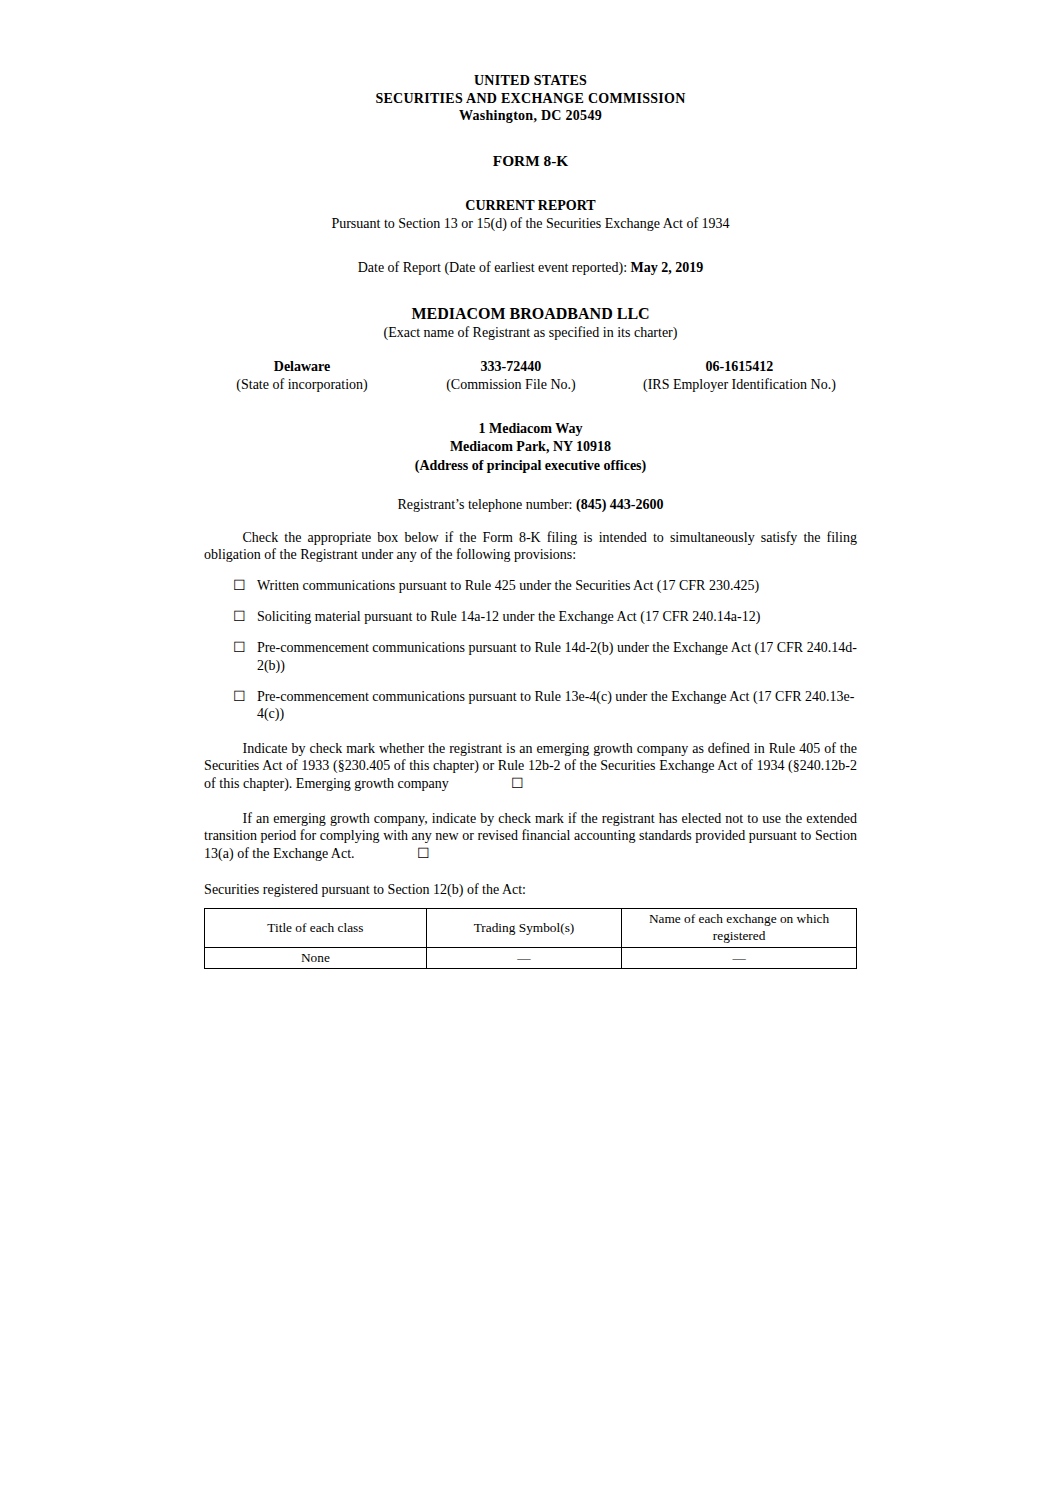UNITED STATES
SECURITIES AND EXCHANGE COMMISSION
Washington, DC 20549
FORM 8-K
CURRENT REPORT
Pursuant to Section 13 or 15(d) of the Securities Exchange Act of 1934
Date of Report (Date of earliest event reported): May 2, 2019
MEDIACOM BROADBAND LLC
(Exact name of Registrant as specified in its charter)
| Delaware | 333-72440 | 06-1615412 |
| (State of incorporation) | (Commission File No.) | (IRS Employer Identification No.) |
1 Mediacom Way
Mediacom Park, NY 10918
(Address of principal executive offices)
Registrant’s telephone number: (845) 443-2600
Check the appropriate box below if the Form 8-K filing is intended to simultaneously satisfy the filing obligation of the Registrant under any of the following provisions:
☐
Written communications pursuant to Rule 425 under the Securities Act (17 CFR 230.425)
☐
Soliciting material pursuant to Rule 14a-12 under the Exchange Act (17 CFR 240.14a-12)
☐
Pre-commencement communications pursuant to Rule 14d-2(b) under the Exchange Act (17 CFR 240.14d-2(b))
☐
Pre-commencement communications pursuant to Rule 13e-4(c) under the Exchange Act (17 CFR 240.13e-4(c))
Indicate by check mark whether the registrant is an emerging growth company as defined in Rule 405 of the Securities Act of 1933 (§230.405 of this chapter) or Rule 12b-2 of the Securities Exchange Act of 1934 (§240.12b-2 of this chapter). Emerging growth company☐
If an emerging growth company, indicate by check mark if the registrant has elected not to use the extended transition period for complying with any new or revised financial accounting standards provided pursuant to Section 13(a) of the Exchange Act.☐
Securities registered pursuant to Section 12(b) of the Act:
| Title of each class | Trading Symbol(s) | Name of each exchange on which registered |
| --- | --- | --- |
| None | — | — |